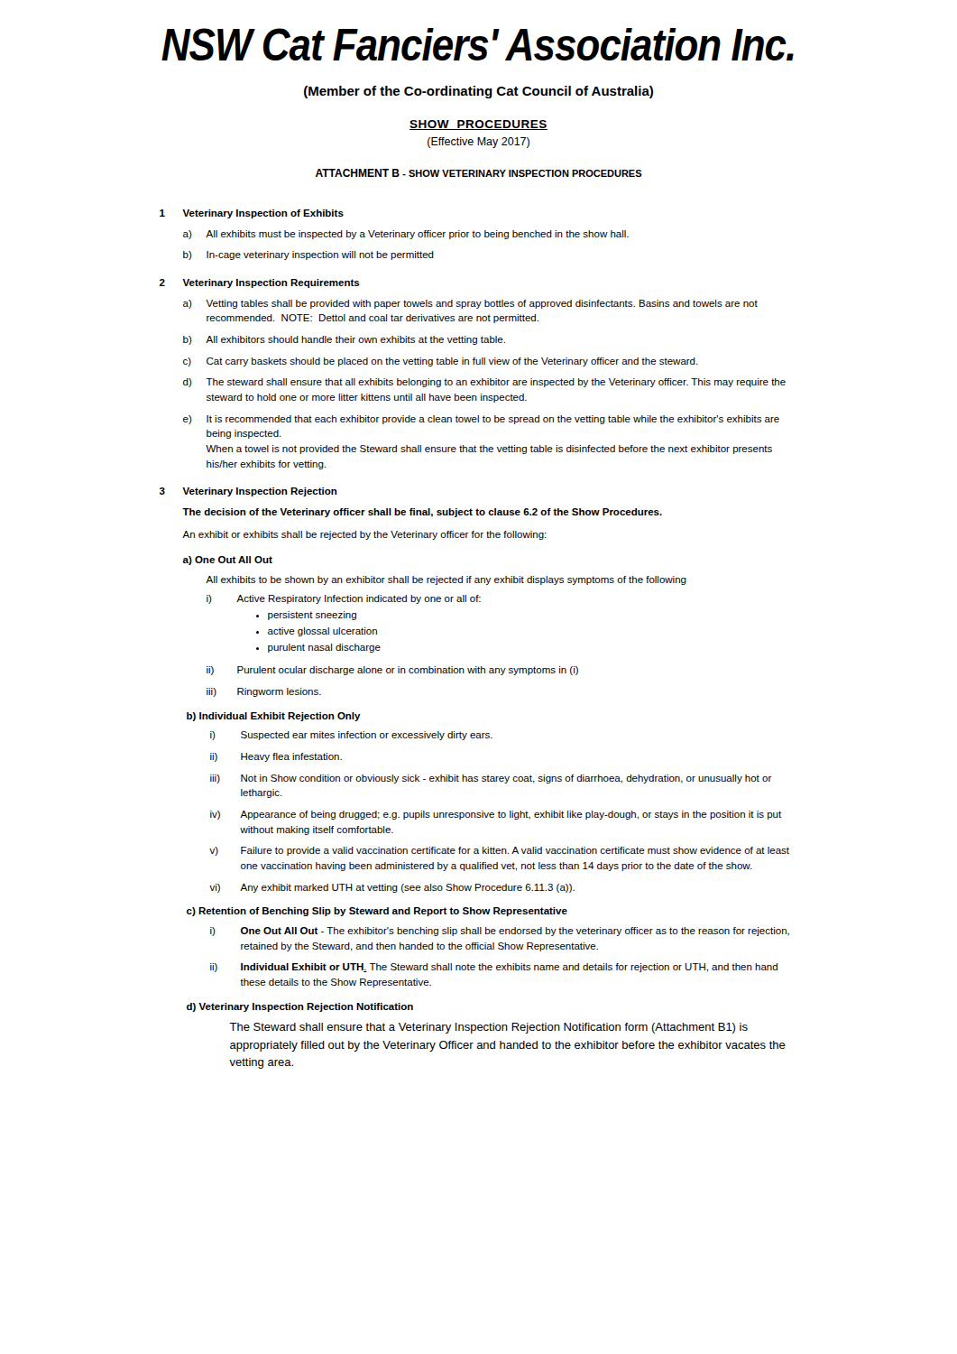NSW Cat Fanciers' Association Inc.
(Member of the Co-ordinating Cat Council of Australia)
SHOW PROCEDURES
(Effective May 2017)
ATTACHMENT B - SHOW VETERINARY INSPECTION PROCEDURES
1 Veterinary Inspection of Exhibits
a)
All exhibits must be inspected by a Veterinary officer prior to being benched in the show hall.
b)
In-cage veterinary inspection will not be permitted
2 Veterinary Inspection Requirements
a)
Vetting tables shall be provided with paper towels and spray bottles of approved disinfectants. Basins and towels are not recommended. NOTE: Dettol and coal tar derivatives are not permitted.
b)
All exhibitors should handle their own exhibits at the vetting table.
c)
Cat carry baskets should be placed on the vetting table in full view of the Veterinary officer and the steward.
d)
The steward shall ensure that all exhibits belonging to an exhibitor are inspected by the Veterinary officer. This may require the steward to hold one or more litter kittens until all have been inspected.
e)
It is recommended that each exhibitor provide a clean towel to be spread on the vetting table while the exhibitor's exhibits are being inspected.
When a towel is not provided the Steward shall ensure that the vetting table is disinfected before the next exhibitor presents his/her exhibits for vetting.
3 Veterinary Inspection Rejection
The decision of the Veterinary officer shall be final, subject to clause 6.2 of the Show Procedures.
An exhibit or exhibits shall be rejected by the Veterinary officer for the following:
a) One Out All Out
All exhibits to be shown by an exhibitor shall be rejected if any exhibit displays symptoms of the following
i)
Active Respiratory Infection indicated by one or all of:
persistent sneezing
active glossal ulceration
purulent nasal discharge
ii)
Purulent ocular discharge alone or in combination with any symptoms in (i)
iii)
Ringworm lesions.
b) Individual Exhibit Rejection Only
i)
Suspected ear mites infection or excessively dirty ears.
ii)
Heavy flea infestation.
iii)
Not in Show condition or obviously sick - exhibit has starey coat, signs of diarrhoea, dehydration, or unusually hot or lethargic.
iv)
Appearance of being drugged; e.g. pupils unresponsive to light, exhibit like play-dough, or stays in the position it is put without making itself comfortable.
v)
Failure to provide a valid vaccination certificate for a kitten. A valid vaccination certificate must show evidence of at least one vaccination having been administered by a qualified vet, not less than 14 days prior to the date of the show.
vi)
Any exhibit marked UTH at vetting (see also Show Procedure 6.11.3 (a)).
c) Retention of Benching Slip by Steward and Report to Show Representative
i)
One Out All Out - The exhibitor's benching slip shall be endorsed by the veterinary officer as to the reason for rejection, retained by the Steward, and then handed to the official Show Representative.
ii)
Individual Exhibit or UTH. The Steward shall note the exhibits name and details for rejection or UTH, and then hand these details to the Show Representative.
d) Veterinary Inspection Rejection Notification
The Steward shall ensure that a Veterinary Inspection Rejection Notification form (Attachment B1) is appropriately filled out by the Veterinary Officer and handed to the exhibitor before the exhibitor vacates the vetting area.